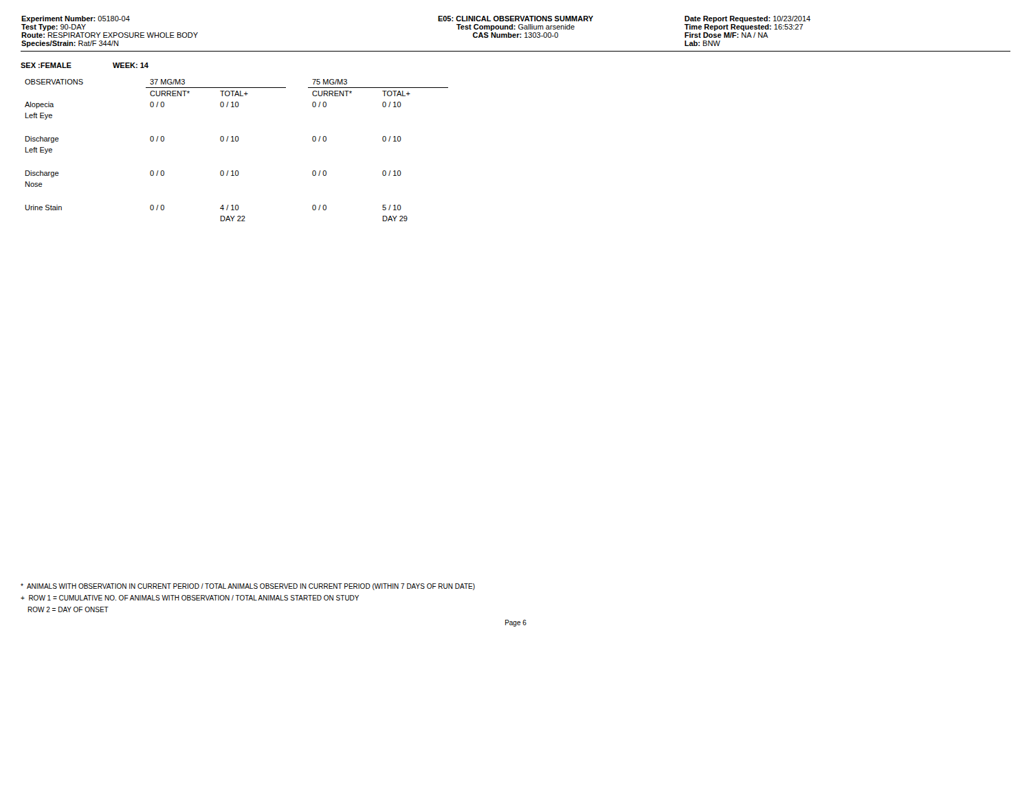| Experiment Number: 05180-04 Test Type: 90-DAY Route: RESPIRATORY EXPOSURE WHOLE BODY Species/Strain: Rat/F 344/N | E05: CLINICAL OBSERVATIONS SUMMARY Test Compound: Gallium arsenide CAS Number: 1303-00-0 | Date Report Requested: 10/23/2014 Time Report Requested: 16:53:27 First Dose M/F: NA / NA Lab: BNW |
SEX :FEMALE WEEK: 14
| OBSERVATIONS | 37 MG/M3 | | 75 MG/M3 |
| --- | --- | --- | --- |
| | CURRENT* | TOTAL+ | | CURRENT* | TOTAL+ |
| Alopecia | 0 / 0 | 0 / 10 | | 0 / 0 | 0 / 10 |
| Left Eye | | | | | |
| Discharge | 0 / 0 | 0 / 10 | | 0 / 0 | 0 / 10 |
| Left Eye | | | | | |
| Discharge | 0 / 0 | 0 / 10 | | 0 / 0 | 0 / 10 |
| Nose | | | | | |
| Urine Stain | 0 / 0 | 4 / 10 | | 0 / 0 | 5 / 10 |
| | | DAY 22 | | | DAY 29 |
* ANIMALS WITH OBSERVATION IN CURRENT PERIOD / TOTAL ANIMALS OBSERVED IN CURRENT PERIOD (WITHIN 7 DAYS OF RUN DATE)
+ ROW 1 = CUMULATIVE NO. OF ANIMALS WITH OBSERVATION / TOTAL ANIMALS STARTED ON STUDY
ROW 2 = DAY OF ONSET
Page 6